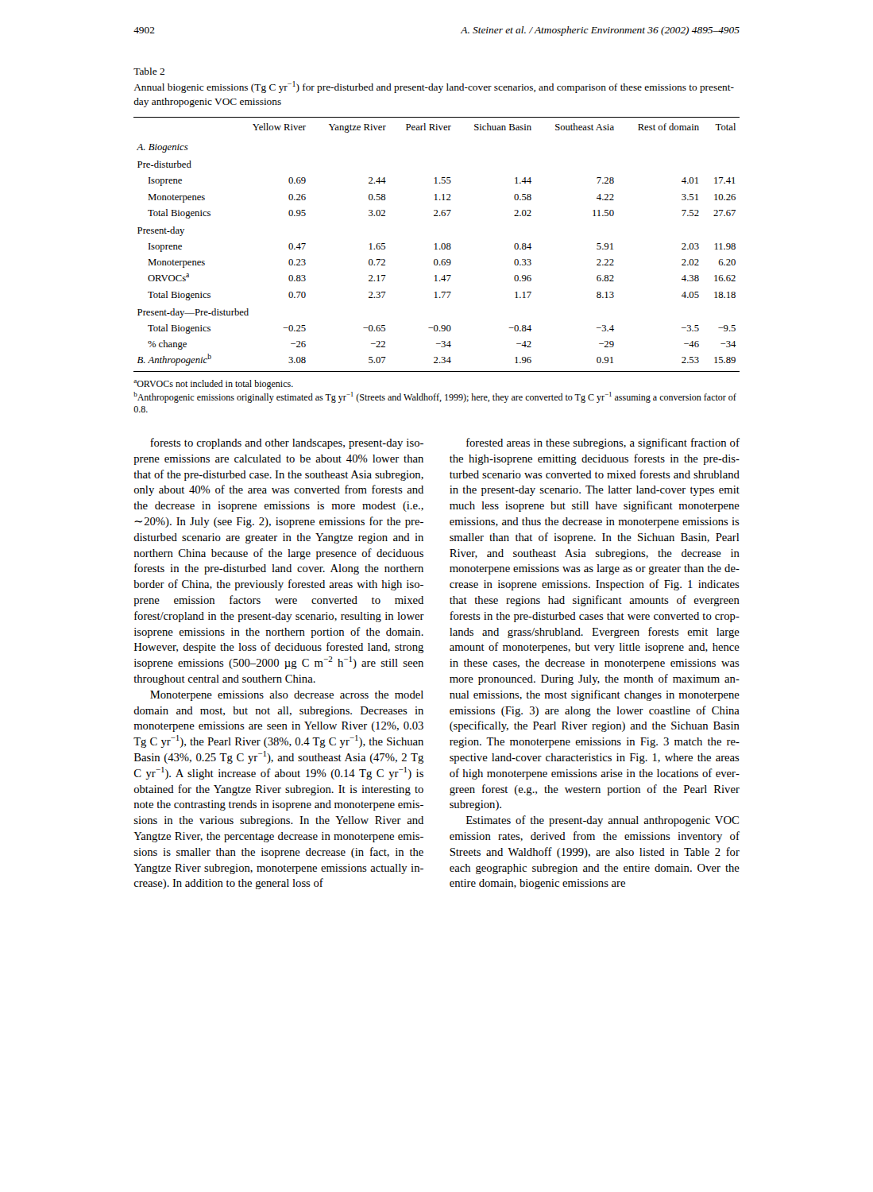4902 A. Steiner et al. / Atmospheric Environment 36 (2002) 4895–4905
Table 2
Annual biogenic emissions (Tg C yr−1) for pre-disturbed and present-day land-cover scenarios, and comparison of these emissions to present-day anthropogenic VOC emissions
| | Yellow River | Yangtze River | Pearl River | Sichuan Basin | Southeast Asia | Rest of domain | Total |
| --- | --- | --- | --- | --- | --- | --- | --- |
| A. Biogenics |
| Pre-disturbed |
| Isoprene | 0.69 | 2.44 | 1.55 | 1.44 | 7.28 | 4.01 | 17.41 |
| Monoterpenes | 0.26 | 0.58 | 1.12 | 0.58 | 4.22 | 3.51 | 10.26 |
| Total Biogenics | 0.95 | 3.02 | 2.67 | 2.02 | 11.50 | 7.52 | 27.67 |
| Present-day |
| Isoprene | 0.47 | 1.65 | 1.08 | 0.84 | 5.91 | 2.03 | 11.98 |
| Monoterpenes | 0.23 | 0.72 | 0.69 | 0.33 | 2.22 | 2.02 | 6.20 |
| ORVOCs a | 0.83 | 2.17 | 1.47 | 0.96 | 6.82 | 4.38 | 16.62 |
| Total Biogenics | 0.70 | 2.37 | 1.77 | 1.17 | 8.13 | 4.05 | 18.18 |
| Present-day—Pre-disturbed |
| Total Biogenics | −0.25 | −0.65 | −0.90 | −0.84 | −3.4 | −3.5 | −9.5 |
| % change | −26 | −22 | −34 | −42 | −29 | −46 | −34 |
| B. Anthropogenic b | 3.08 | 5.07 | 2.34 | 1.96 | 0.91 | 2.53 | 15.89 |
aORVOCs not included in total biogenics.
bAnthropogenic emissions originally estimated as Tg yr−1 (Streets and Waldhoff, 1999); here, they are converted to Tg C yr−1 assuming a conversion factor of 0.8.
forests to croplands and other landscapes, present-day isoprene emissions are calculated to be about 40% lower than that of the pre-disturbed case. In the southeast Asia subregion, only about 40% of the area was converted from forests and the decrease in isoprene emissions is more modest (i.e., ∼20%). In July (see Fig. 2), isoprene emissions for the pre-disturbed scenario are greater in the Yangtze region and in northern China because of the large presence of deciduous forests in the pre-disturbed land cover. Along the northern border of China, the previously forested areas with high isoprene emission factors were converted to mixed forest/cropland in the present-day scenario, resulting in lower isoprene emissions in the northern portion of the domain. However, despite the loss of deciduous forested land, strong isoprene emissions (500–2000 µg C m−2 h−1) are still seen throughout central and southern China.
Monoterpene emissions also decrease across the model domain and most, but not all, subregions. Decreases in monoterpene emissions are seen in Yellow River (12%, 0.03 Tg C yr−1), the Pearl River (38%, 0.4 Tg C yr−1), the Sichuan Basin (43%, 0.25 Tg C yr−1), and southeast Asia (47%, 2 Tg C yr−1). A slight increase of about 19% (0.14 Tg C yr−1) is obtained for the Yangtze River subregion. It is interesting to note the contrasting trends in isoprene and monoterpene emissions in the various subregions. In the Yellow River and Yangtze River, the percentage decrease in monoterpene emissions is smaller than the isoprene decrease (in fact, in the Yangtze River subregion, monoterpene emissions actually increase). In addition to the general loss of
forested areas in these subregions, a significant fraction of the high-isoprene emitting deciduous forests in the pre-disturbed scenario was converted to mixed forests and shrubland in the present-day scenario. The latter land-cover types emit much less isoprene but still have significant monoterpene emissions, and thus the decrease in monoterpene emissions is smaller than that of isoprene. In the Sichuan Basin, Pearl River, and southeast Asia subregions, the decrease in monoterpene emissions was as large as or greater than the decrease in isoprene emissions. Inspection of Fig. 1 indicates that these regions had significant amounts of evergreen forests in the pre-disturbed cases that were converted to croplands and grass/shrubland. Evergreen forests emit large amount of monoterpenes, but very little isoprene and, hence in these cases, the decrease in monoterpene emissions was more pronounced. During July, the month of maximum annual emissions, the most significant changes in monoterpene emissions (Fig. 3) are along the lower coastline of China (specifically, the Pearl River region) and the Sichuan Basin region. The monoterpene emissions in Fig. 3 match the respective land-cover characteristics in Fig. 1, where the areas of high monoterpene emissions arise in the locations of evergreen forest (e.g., the western portion of the Pearl River subregion).
Estimates of the present-day annual anthropogenic VOC emission rates, derived from the emissions inventory of Streets and Waldhoff (1999), are also listed in Table 2 for each geographic subregion and the entire domain. Over the entire domain, biogenic emissions are